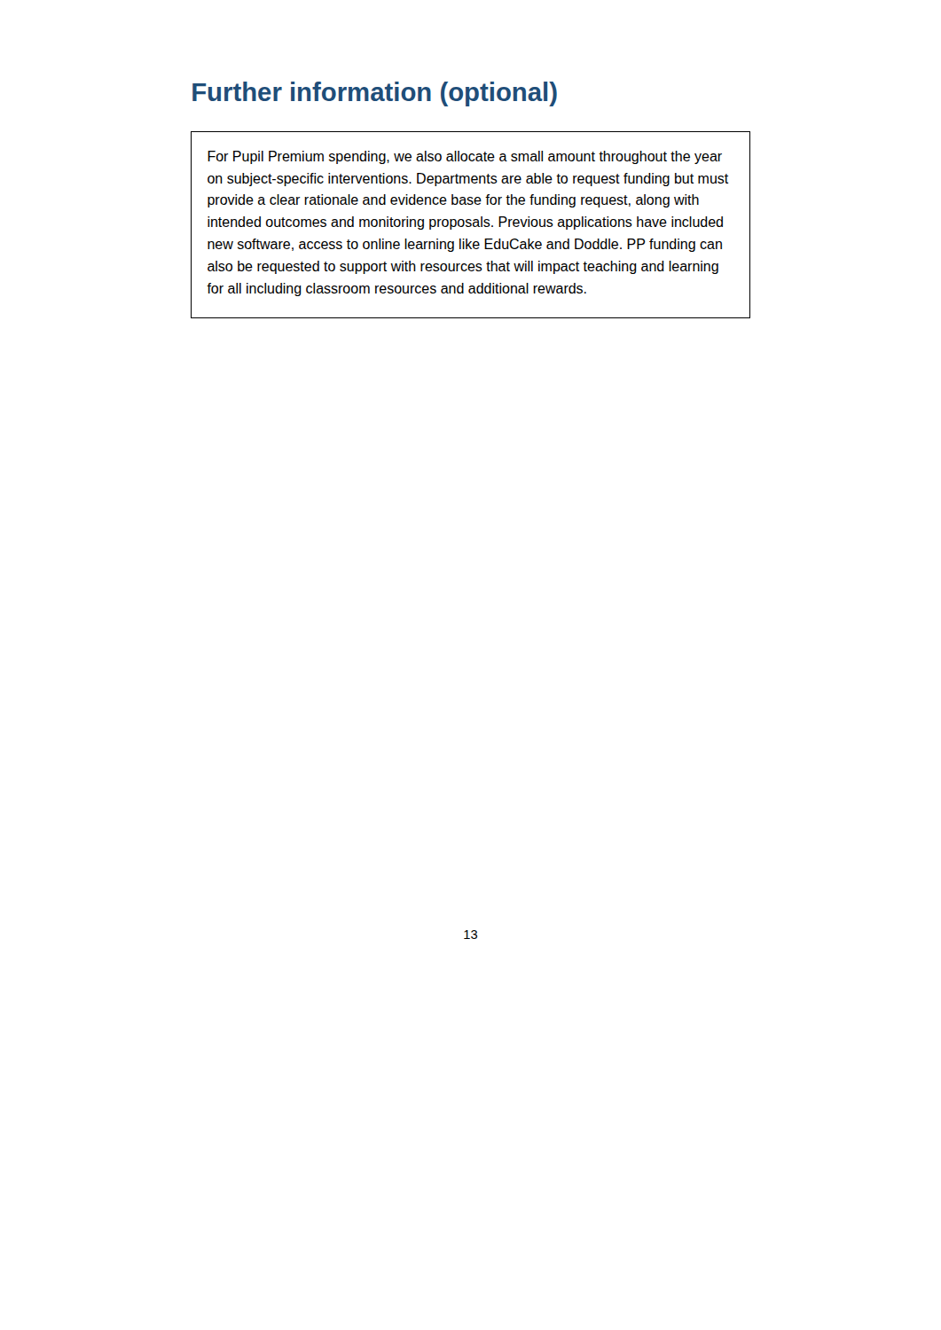Further information (optional)
For Pupil Premium spending, we also allocate a small amount throughout the year on subject-specific interventions. Departments are able to request funding but must provide a clear rationale and evidence base for the funding request, along with intended outcomes and monitoring proposals. Previous applications have included new software, access to online learning like EduCake and Doddle. PP funding can also be requested to support with resources that will impact teaching and learning for all including classroom resources and additional rewards.
13